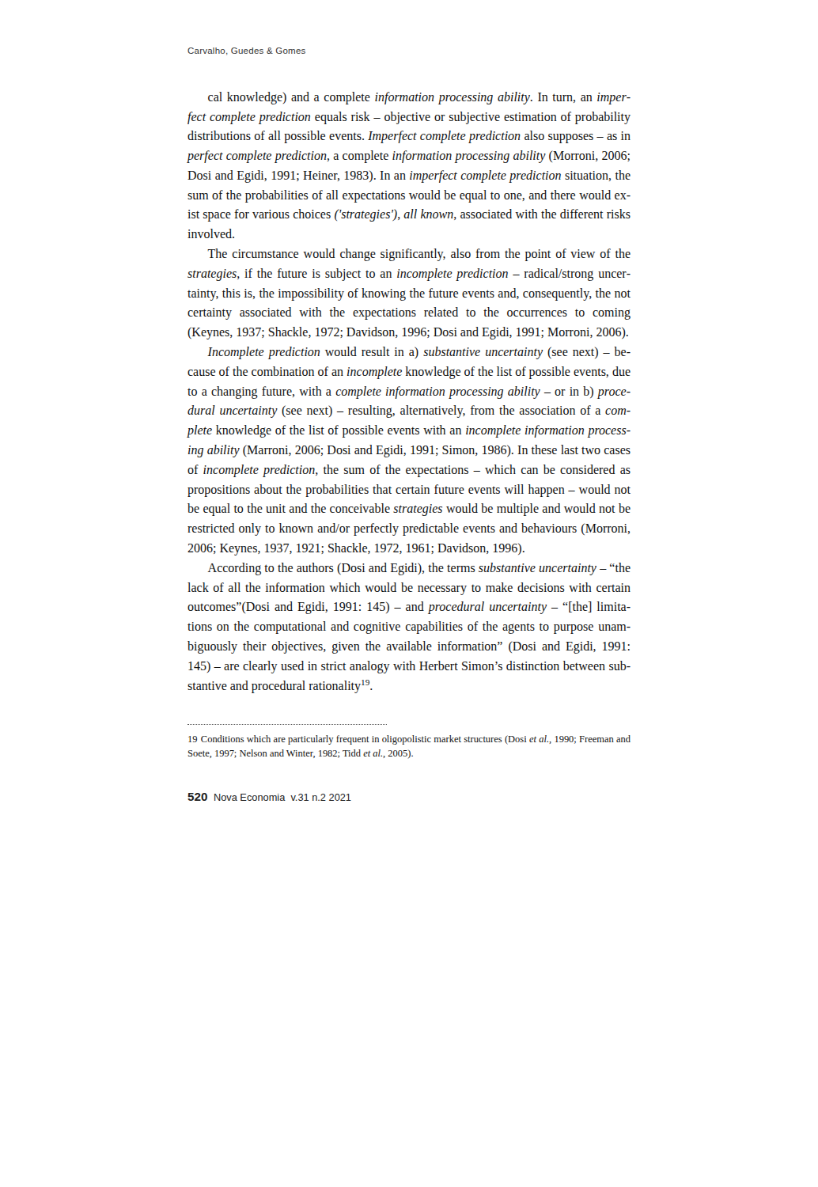Carvalho, Guedes & Gomes
cal knowledge) and a complete information processing ability. In turn, an imperfect complete prediction equals risk – objective or subjective estimation of probability distributions of all possible events. Imperfect complete prediction also supposes – as in perfect complete prediction, a complete information processing ability (Morroni, 2006; Dosi and Egidi, 1991; Heiner, 1983). In an imperfect complete prediction situation, the sum of the probabilities of all expectations would be equal to one, and there would exist space for various choices ('strategies'), all known, associated with the different risks involved.
The circumstance would change significantly, also from the point of view of the strategies, if the future is subject to an incomplete prediction – radical/strong uncertainty, this is, the impossibility of knowing the future events and, consequently, the not certainty associated with the expectations related to the occurrences to coming (Keynes, 1937; Shackle, 1972; Davidson, 1996; Dosi and Egidi, 1991; Morroni, 2006).
Incomplete prediction would result in a) substantive uncertainty (see next) – because of the combination of an incomplete knowledge of the list of possible events, due to a changing future, with a complete information processing ability – or in b) procedural uncertainty (see next) – resulting, alternatively, from the association of a complete knowledge of the list of possible events with an incomplete information processing ability (Marroni, 2006; Dosi and Egidi, 1991; Simon, 1986). In these last two cases of incomplete prediction, the sum of the expectations – which can be considered as propositions about the probabilities that certain future events will happen – would not be equal to the unit and the conceivable strategies would be multiple and would not be restricted only to known and/or perfectly predictable events and behaviours (Morroni, 2006; Keynes, 1937, 1921; Shackle, 1972, 1961; Davidson, 1996).
According to the authors (Dosi and Egidi), the terms substantive uncertainty – “the lack of all the information which would be necessary to make decisions with certain outcomes”(Dosi and Egidi, 1991: 145) – and procedural uncertainty – “[the] limitations on the computational and cognitive capabilities of the agents to purpose unambiguously their objectives, given the available information” (Dosi and Egidi, 1991: 145) – are clearly used in strict analogy with Herbert Simon’s distinction between substantive and procedural rationality19.
19 Conditions which are particularly frequent in oligopolistic market structures (Dosi et al., 1990; Freeman and Soete, 1997; Nelson and Winter, 1982; Tidd et al., 2005).
520 Nova Economia v.31 n.2 2021